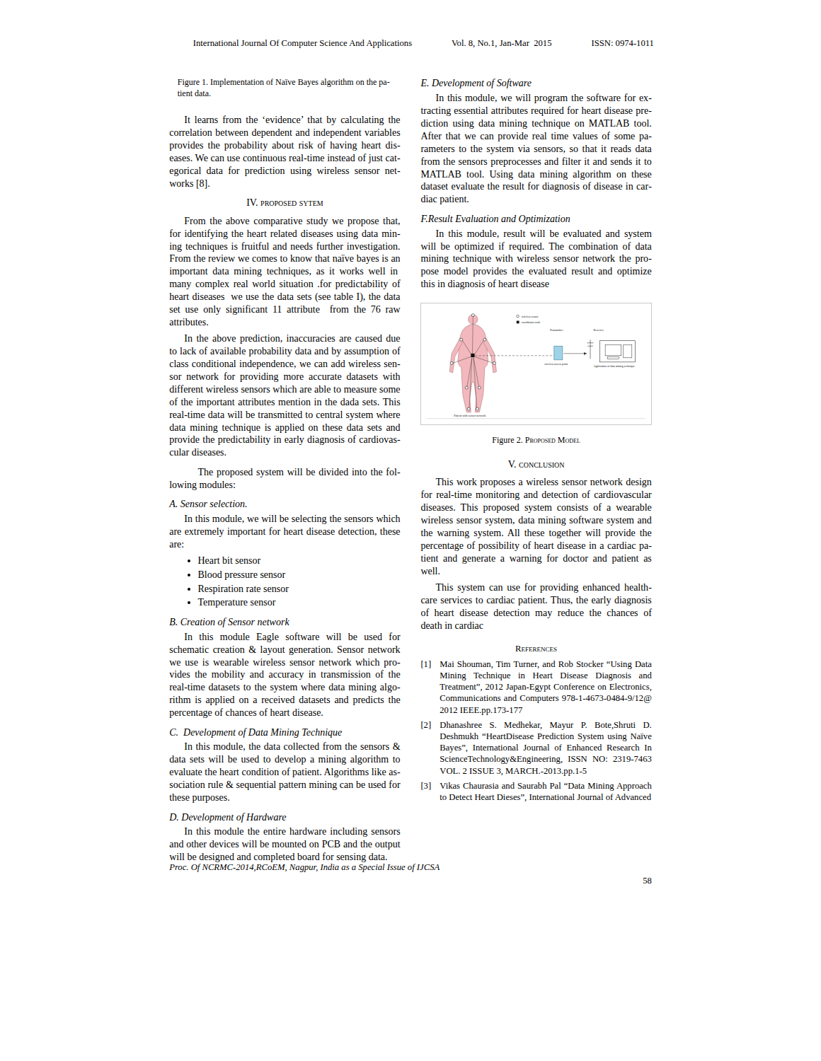International Journal Of Computer Science And Applications Vol. 8, No.1, Jan-Mar 2015 ISSN: 0974-1011
Figure 1. Implementation of Naïve Bayes algorithm on the patient data.
It learns from the ‘evidence’ that by calculating the correlation between dependent and independent variables provides the probability about risk of having heart diseases. We can use continuous real-time instead of just categorical data for prediction using wireless sensor networks [8].
IV. proposed sytem
From the above comparative study we propose that, for identifying the heart related diseases using data mining techniques is fruitful and needs further investigation. From the review we comes to know that naïve bayes is an important data mining techniques, as it works well in many complex real world situation .for predictability of heart diseases we use the data sets (see table I), the data set use only significant 11 attribute from the 76 raw attributes.
In the above prediction, inaccuracies are caused due to lack of available probability data and by assumption of class conditional independence, we can add wireless sensor network for providing more accurate datasets with different wireless sensors which are able to measure some of the important attributes mention in the dada sets. This real-time data will be transmitted to central system where data mining technique is applied on these data sets and provide the predictability in early diagnosis of cardiovascular diseases.
The proposed system will be divided into the following modules:
A. Sensor selection.
In this module, we will be selecting the sensors which are extremely important for heart disease detection, these are:
Heart bit sensor
Blood pressure sensor
Respiration rate sensor
Temperature sensor
B. Creation of Sensor network
In this module Eagle software will be used for schematic creation & layout generation. Sensor network we use is wearable wireless sensor network which provides the mobility and accuracy in transmission of the real-time datasets to the system where data mining algorithm is applied on a received datasets and predicts the percentage of chances of heart disease.
C. Development of Data Mining Technique
In this module, the data collected from the sensors & data sets will be used to develop a mining algorithm to evaluate the heart condition of patient. Algorithms like association rule & sequential pattern mining can be used for these purposes.
D. Development of Hardware
In this module the entire hardware including sensors and other devices will be mounted on PCB and the output will be designed and completed board for sensing data.
E. Development of Software
In this module, we will program the software for extracting essential attributes required for heart disease prediction using data mining technique on MATLAB tool. After that we can provide real time values of some parameters to the system via sensors, so that it reads data from the sensors preprocesses and filter it and sends it to MATLAB tool. Using data mining algorithm on these dataset evaluate the result for diagnosis of disease in cardiac patient.
F.Result Evaluation and Optimization
In this module, result will be evaluated and system will be optimized if required. The combination of data mining technique with wireless sensor network the propose model provides the evaluated result and optimize this in diagnosis of heart disease
wireless sensor coordinator node Transmitter Receiver wireless access point Application of data mining technique Patient with sensor network
Figure 2. Proposed Model
V. conclusion
This work proposes a wireless sensor network design for real-time monitoring and detection of cardiovascular diseases. This proposed system consists of a wearable wireless sensor system, data mining software system and the warning system. All these together will provide the percentage of possibility of heart disease in a cardiac patient and generate a warning for doctor and patient as well.
This system can use for providing enhanced healthcare services to cardiac patient. Thus, the early diagnosis of heart disease detection may reduce the chances of death in cardiac
References
[1] Mai Shouman, Tim Turner, and Rob Stocker “Using Data Mining Technique in Heart Disease Diagnosis and Treatment”, 2012 Japan-Egypt Conference on Electronics, Communications and Computers 978-1-4673-0484-9/12@ 2012 IEEE.pp.173-177
[2] Dhanashree S. Medhekar, Mayur P. Bote,Shruti D. Deshmukh “HeartDisease Prediction System using Naïve Bayes”, International Journal of Enhanced Research In ScienceTechnology&Engineering, ISSN NO: 2319-7463 VOL. 2 ISSUE 3, MARCH.-2013.pp.1-5
[3] Vikas Chaurasia and Saurabh Pal “Data Mining Approach to Detect Heart Dieses”, International Journal of Advanced
Proc. Of NCRMC-2014,RCoEM, Nagpur, India as a Special Issue of IJCSA
58